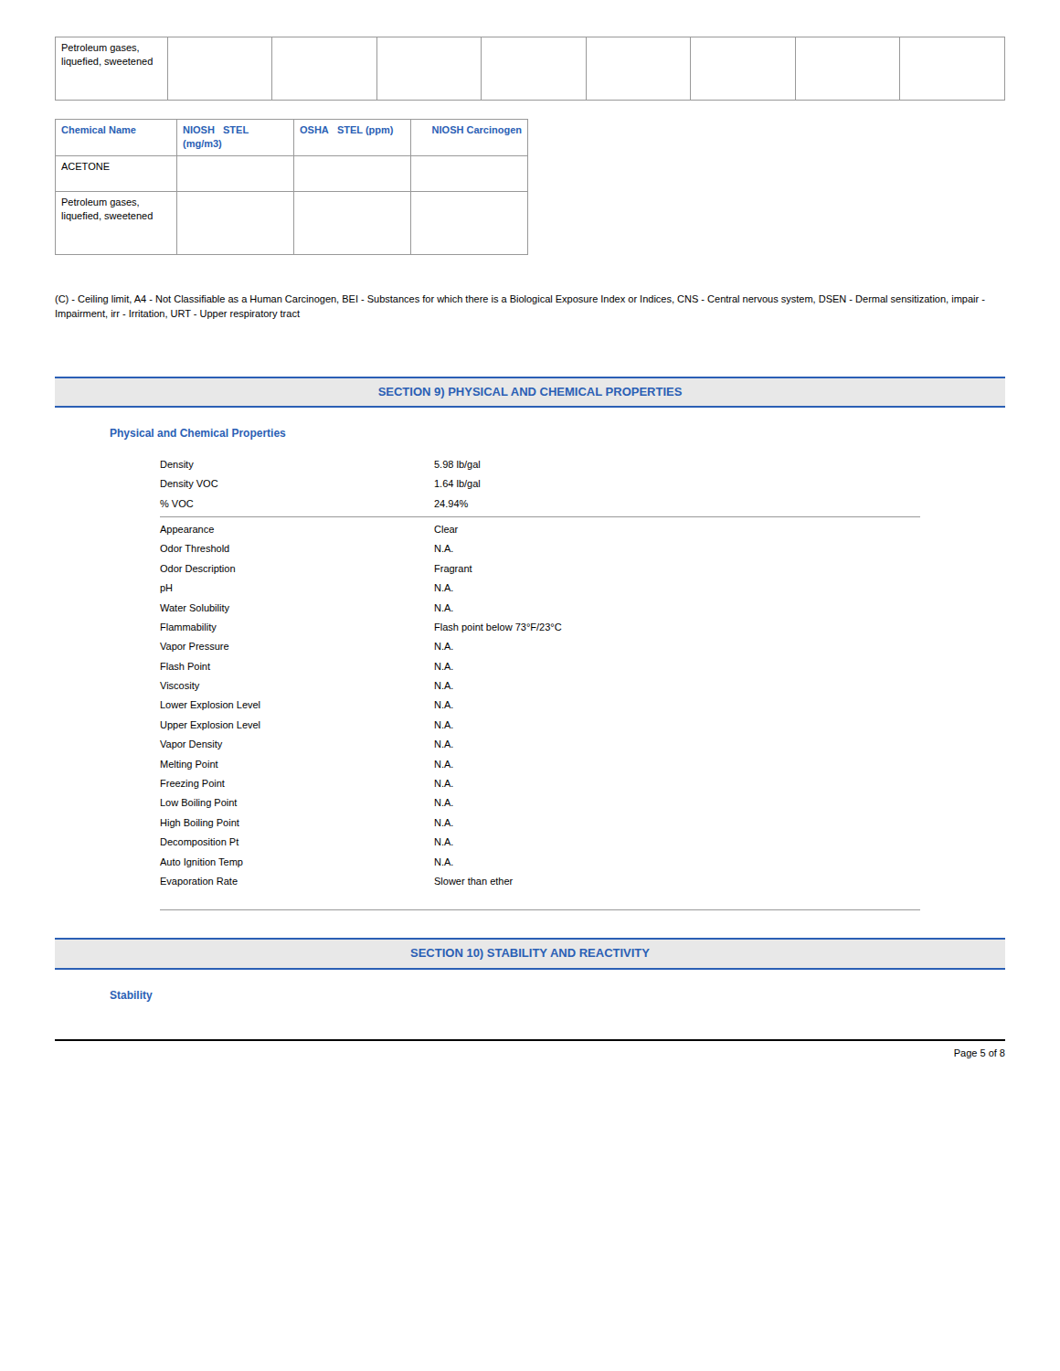| Petroleum gases, liquefied, sweetened | | | | | | | | |
| Chemical Name | NIOSH STEL (mg/m3) | OSHA STEL (ppm) | NIOSH Carcinogen |
| --- | --- | --- | --- |
| ACETONE | | | |
| Petroleum gases, liquefied, sweetened | | | |
(C) - Ceiling limit, A4 - Not Classifiable as a Human Carcinogen, BEI - Substances for which there is a Biological Exposure Index or Indices, CNS - Central nervous system, DSEN - Dermal sensitization, impair - Impairment, irr - Irritation, URT - Upper respiratory tract
SECTION 9) PHYSICAL AND CHEMICAL PROPERTIES
Physical and Chemical Properties
| Density | 5.98 lb/gal |
| Density VOC | 1.64 lb/gal |
| % VOC | 24.94% |
| Appearance | Clear |
| Odor Threshold | N.A. |
| Odor Description | Fragrant |
| pH | N.A. |
| Water Solubility | N.A. |
| Flammability | Flash point below 73°F/23°C |
| Vapor Pressure | N.A. |
| Flash Point | N.A. |
| Viscosity | N.A. |
| Lower Explosion Level | N.A. |
| Upper Explosion Level | N.A. |
| Vapor Density | N.A. |
| Melting Point | N.A. |
| Freezing Point | N.A. |
| Low Boiling Point | N.A. |
| High Boiling Point | N.A. |
| Decomposition Pt | N.A. |
| Auto Ignition Temp | N.A. |
| Evaporation Rate | Slower than ether |
SECTION 10) STABILITY AND REACTIVITY
Stability
Page 5 of 8